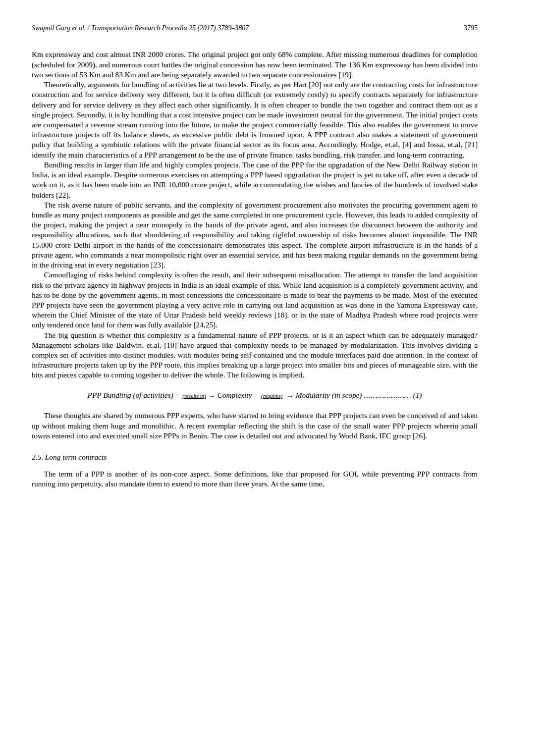Swapnil Garg et al. / Transportation Research Procedia 25 (2017) 3789–3807 3795
Km expressway and cost almost INR 2000 crores. The original project got only 68% complete. After missing numerous deadlines for completion (scheduled for 2009), and numerous court battles the original concession has now been terminated. The 136 Km expressway has been divided into two sections of 53 Km and 83 Km and are being separately awarded to two separate concessionaires [19].
Theoretically, arguments for bundling of activities lie at two levels. Firstly, as per Hart [20] not only are the contracting costs for infrastructure construction and for service delivery very different, but it is often difficult (or extremely costly) to specify contracts separately for infrastructure delivery and for service delivery as they affect each other significantly. It is often cheaper to bundle the two together and contract them out as a single project. Secondly, it is by bundling that a cost intensive project can be made investment neutral for the government. The initial project costs are compensated a revenue stream running into the future, to make the project commercially feasible. This also enables the government to move infrastructure projects off its balance sheets, as excessive public debt is frowned upon. A PPP contract also makes a statement of government policy that building a symbiotic relations with the private financial sector as its focus area. Accordingly, Hodge, et.al, [4] and Iossa, et.al, [21] identify the main characteristics of a PPP arrangement to be the use of private finance, tasks bundling, risk transfer, and long-term contracting.
Bundling results in larger than life and highly complex projects. The case of the PPP for the upgradation of the New Delhi Railway station in India, is an ideal example. Despite numerous exercises on attempting a PPP based upgradation the project is yet to take off, after even a decade of work on it, as it has been made into an INR 10,000 crore project, while accommodating the wishes and fancies of the hundreds of involved stake holders [22].
The risk averse nature of public servants, and the complexity of government procurement also motivates the procuring government agent to bundle as many project components as possible and get the same completed in one procurement cycle. However, this leads to added complexity of the project, making the project a near monopoly in the hands of the private agent, and also increases the disconnect between the authority and responsibility allocations, such that shouldering of responsibility and taking rightful ownership of risks becomes almost impossible. The INR 15,000 crore Delhi airport in the hands of the concessionaire demonstrates this aspect. The complete airport infrastructure is in the hands of a private agent, who commands a near monopolistic right over an essential service, and has been making regular demands on the government being in the driving seat in every negotiation [23].
Camouflaging of risks behind complexity is often the result, and their subsequent misallocation. The attempt to transfer the land acquisition risk to the private agency in highway projects in India is an ideal example of this. While land acquisition is a completely government activity, and has to be done by the government agents, in most concessions the concessionaire is made to bear the payments to be made. Most of the executed PPP projects have seen the government playing a very active role in carrying out land acquisition as was done in the Yamuna Expressway case, wherein the Chief Minister of the state of Uttar Pradesh held weekly reviews [18], or in the state of Madhya Pradesh where road projects were only tendered once land for them was fully available [24,25].
The big question is whether this complexity is a fundamental nature of PPP projects, or is it an aspect which can be adequately managed? Management scholars like Baldwin, et.al, [10] have argued that complexity needs to be managed by modularization. This involves dividing a complex set of activities into distinct modules, with modules being self-contained and the module interfaces paid due attention. In the context of infrastructure projects taken up by the PPP route, this implies breaking up a large project into smaller bits and pieces of manageable size, with the bits and pieces capable to coming together to deliver the whole. The following is implied,
PPP Bundling (of activities) – (results in)→ Complexity – (requires) → Modularity (in scope) ………………… (1)
These thoughts are shared by numerous PPP experts, who have started to bring evidence that PPP projects can even be conceived of and taken up without making them huge and monolithic. A recent exemplar reflecting the shift is the case of the small water PPP projects wherein small towns entered into and executed small size PPPs in Benin. The case is detailed out and advocated by World Bank, IFC group [26].
2.5. Long term contracts
The term of a PPP is another of its non-core aspect. Some definitions, like that proposed for GOI, while preventing PPP contracts from running into perpetuity, also mandate them to extend to more than three years. At the same time,